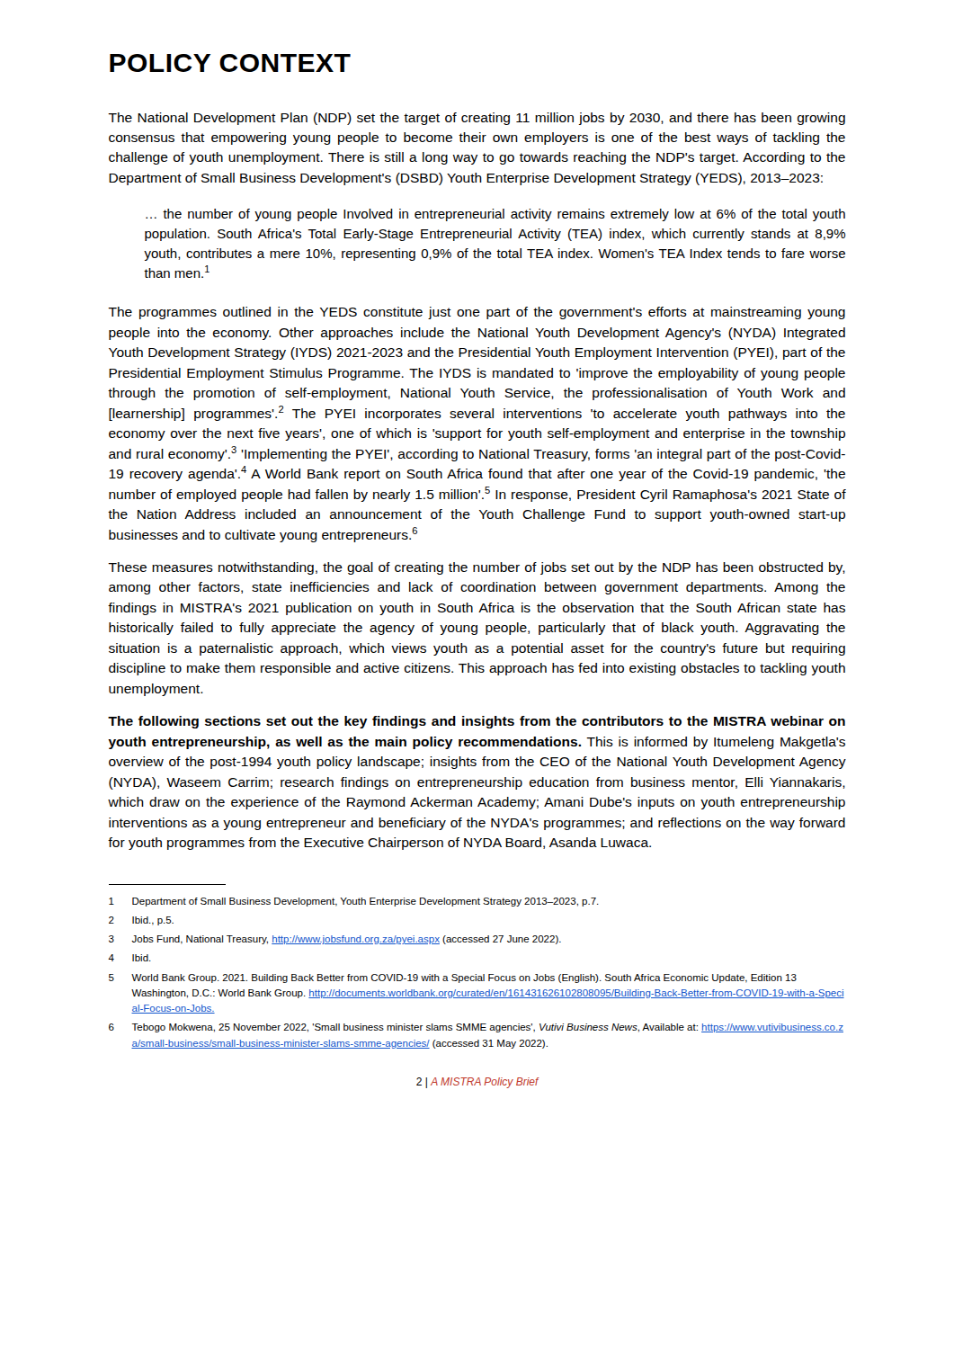POLICY CONTEXT
The National Development Plan (NDP) set the target of creating 11 million jobs by 2030, and there has been growing consensus that empowering young people to become their own employers is one of the best ways of tackling the challenge of youth unemployment. There is still a long way to go towards reaching the NDP's target. According to the Department of Small Business Development's (DSBD) Youth Enterprise Development Strategy (YEDS), 2013–2023:
… the number of young people Involved in entrepreneurial activity remains extremely low at 6% of the total youth population. South Africa's Total Early-Stage Entrepreneurial Activity (TEA) index, which currently stands at 8,9% youth, contributes a mere 10%, representing 0,9% of the total TEA index. Women's TEA Index tends to fare worse than men.1
The programmes outlined in the YEDS constitute just one part of the government's efforts at mainstreaming young people into the economy. Other approaches include the National Youth Development Agency's (NYDA) Integrated Youth Development Strategy (IYDS) 2021-2023 and the Presidential Youth Employment Intervention (PYEI), part of the Presidential Employment Stimulus Programme. The IYDS is mandated to 'improve the employability of young people through the promotion of self-employment, National Youth Service, the professionalisation of Youth Work and [learnership] programmes'.2 The PYEI incorporates several interventions 'to accelerate youth pathways into the economy over the next five years', one of which is 'support for youth self-employment and enterprise in the township and rural economy'.3 'Implementing the PYEI', according to National Treasury, forms 'an integral part of the post-Covid-19 recovery agenda'.4 A World Bank report on South Africa found that after one year of the Covid-19 pandemic, 'the number of employed people had fallen by nearly 1.5 million'.5 In response, President Cyril Ramaphosa's 2021 State of the Nation Address included an announcement of the Youth Challenge Fund to support youth-owned start-up businesses and to cultivate young entrepreneurs.6
These measures notwithstanding, the goal of creating the number of jobs set out by the NDP has been obstructed by, among other factors, state inefficiencies and lack of coordination between government departments. Among the findings in MISTRA's 2021 publication on youth in South Africa is the observation that the South African state has historically failed to fully appreciate the agency of young people, particularly that of black youth. Aggravating the situation is a paternalistic approach, which views youth as a potential asset for the country's future but requiring discipline to make them responsible and active citizens. This approach has fed into existing obstacles to tackling youth unemployment.
The following sections set out the key findings and insights from the contributors to the MISTRA webinar on youth entrepreneurship, as well as the main policy recommendations. This is informed by Itumeleng Makgetla's overview of the post-1994 youth policy landscape; insights from the CEO of the National Youth Development Agency (NYDA), Waseem Carrim; research findings on entrepreneurship education from business mentor, Elli Yiannakaris, which draw on the experience of the Raymond Ackerman Academy; Amani Dube's inputs on youth entrepreneurship interventions as a young entrepreneur and beneficiary of the NYDA's programmes; and reflections on the way forward for youth programmes from the Executive Chairperson of NYDA Board, Asanda Luwaca.
Department of Small Business Development, Youth Enterprise Development Strategy 2013–2023, p.7.
Ibid., p.5.
Jobs Fund, National Treasury, http://www.jobsfund.org.za/pyei.aspx (accessed 27 June 2022).
Ibid.
World Bank Group. 2021. Building Back Better from COVID-19 with a Special Focus on Jobs (English). South Africa Economic Update, Edition 13 Washington, D.C.: World Bank Group. http://documents.worldbank.org/curated/en/161431626102808095/Building-Back-Better-from-COVID-19-with-a-Special-Focus-on-Jobs.
Tebogo Mokwena, 25 November 2022, 'Small business minister slams SMME agencies', Vutivi Business News, Available at: https://www.vutivibusiness.co.za/small-business/small-business-minister-slams-smme-agencies/ (accessed 31 May 2022).
2 | A MISTRA Policy Brief